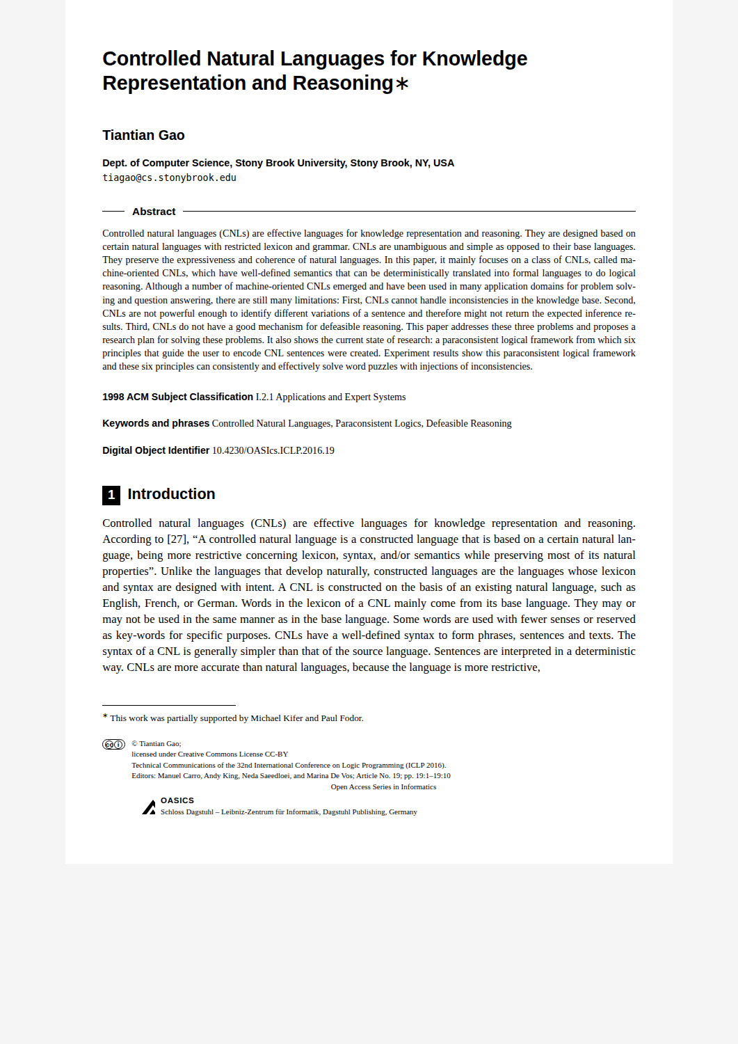Controlled Natural Languages for Knowledge
Representation and Reasoning∗
Tiantian Gao
Dept. of Computer Science, Stony Brook University, Stony Brook, NY, USA
tiagao@cs.stonybrook.edu
Abstract
Controlled natural languages (CNLs) are effective languages for knowledge representation and reasoning. They are designed based on certain natural languages with restricted lexicon and grammar. CNLs are unambiguous and simple as opposed to their base languages. They preserve the expressiveness and coherence of natural languages. In this paper, it mainly focuses on a class of CNLs, called machine-oriented CNLs, which have well-defined semantics that can be deterministically translated into formal languages to do logical reasoning. Although a number of machine-oriented CNLs emerged and have been used in many application domains for problem solving and question answering, there are still many limitations: First, CNLs cannot handle inconsistencies in the knowledge base. Second, CNLs are not powerful enough to identify different variations of a sentence and therefore might not return the expected inference results. Third, CNLs do not have a good mechanism for defeasible reasoning. This paper addresses these three problems and proposes a research plan for solving these problems. It also shows the current state of research: a paraconsistent logical framework from which six principles that guide the user to encode CNL sentences were created. Experiment results show this paraconsistent logical framework and these six principles can consistently and effectively solve word puzzles with injections of inconsistencies.
1998 ACM Subject Classification I.2.1 Applications and Expert Systems
Keywords and phrases Controlled Natural Languages, Paraconsistent Logics, Defeasible Reasoning
Digital Object Identifier 10.4230/OASIcs.ICLP.2016.19
1 Introduction
Controlled natural languages (CNLs) are effective languages for knowledge representation and reasoning. According to [27], “A controlled natural language is a constructed language that is based on a certain natural language, being more restrictive concerning lexicon, syntax, and/or semantics while preserving most of its natural properties”. Unlike the languages that develop naturally, constructed languages are the languages whose lexicon and syntax are designed with intent. A CNL is constructed on the basis of an existing natural language, such as English, French, or German. Words in the lexicon of a CNL mainly come from its base language. They may or may not be used in the same manner as in the base language. Some words are used with fewer senses or reserved as key-words for specific purposes. CNLs have a well-defined syntax to form phrases, sentences and texts. The syntax of a CNL is generally simpler than that of the source language. Sentences are interpreted in a deterministic way. CNLs are more accurate than natural languages, because the language is more restrictive,
∗ This work was partially supported by Michael Kifer and Paul Fodor.
cc i
© Tiantian Gao;
licensed under Creative Commons License CC-BY
Technical Communications of the 32nd International Conference on Logic Programming (ICLP 2016).
Editors: Manuel Carro, Andy King, Neda Saeedloei, and Marina De Vos; Article No. 19; pp. 19:1–19:10
Open Access Series in Informatics
OASICS
Schloss Dagstuhl – Leibniz-Zentrum für Informatik, Dagstuhl Publishing, Germany